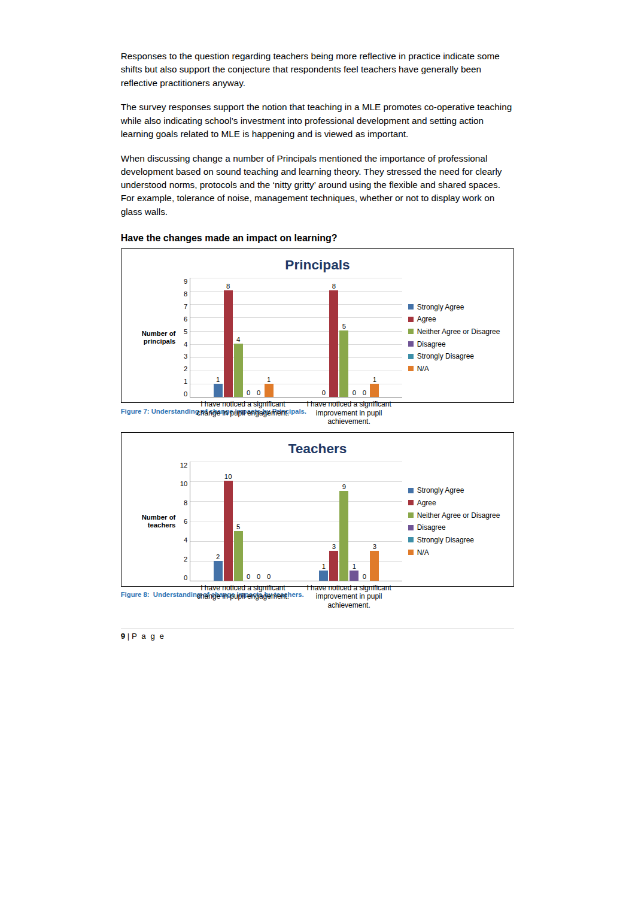Responses to the question regarding teachers being more reflective in practice indicate some shifts but also support the conjecture that respondents feel teachers have generally been reflective practitioners anyway.
The survey responses support the notion that teaching in a MLE promotes co-operative teaching while also indicating school’s investment into professional development and setting action learning goals related to MLE is happening and is viewed as important.
When discussing change a number of Principals mentioned the importance of professional development based on sound teaching and learning theory. They stressed the need for clearly understood norms, protocols and the ‘nitty gritty’ around using the flexible and shared spaces. For example, tolerance of noise, management techniques, whether or not to display work on glass walls.
Have the changes made an impact on learning?
Principals
Number of
principals
9
8
7
6
5
4
3
2
1
0
1
8
4
0
0
1
0
8
5
0
0
1
I have noticed a significant change in pupil engagement.
I have noticed a significant improvement in pupil achievement.
Strongly Agree
Agree
Neither Agree or Disagree
Disagree
Strongly Disagree
N/A
Figure 7: Understanding of change impacts by Principals.
Teachers
Number of
teachers
12
10
8
6
4
2
0
2
10
5
0
0
0
1
3
9
1
0
3
I have noticed a significant change in pupil engagement.
I have noticed a significant improvement in pupil achievement.
Strongly Agree
Agree
Neither Agree or Disagree
Disagree
Strongly Disagree
N/A
Figure 8: Understanding of change impacts by teachers.
9 | P a g e